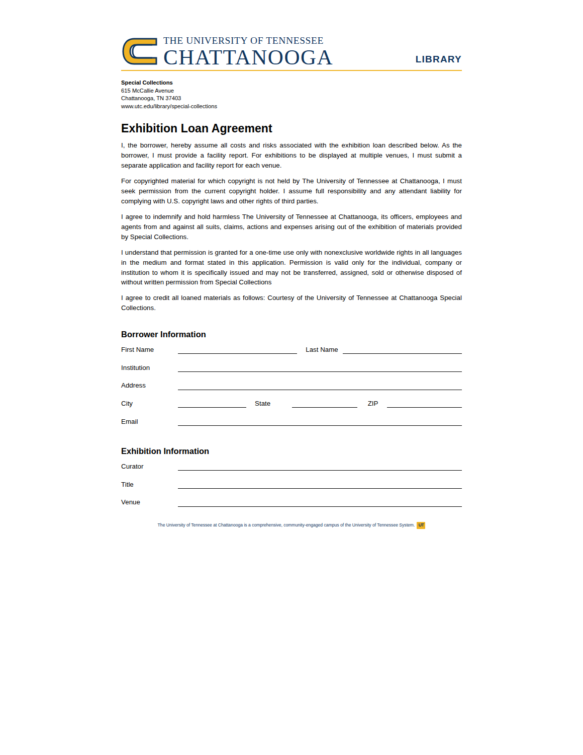THE UNIVERSITY OF TENNESSEE
CHATTANOOGA
LIBRARY
Special Collections
615 McCallie Avenue
Chattanooga, TN 37403
www.utc.edu/library/special-collections
Exhibition Loan Agreement
I, the borrower, hereby assume all costs and risks associated with the exhibition loan described below. As the borrower, I must provide a facility report. For exhibitions to be displayed at multiple venues, I must submit a separate application and facility report for each venue.
For copyrighted material for which copyright is not held by The University of Tennessee at Chattanooga, I must seek permission from the current copyright holder. I assume full responsibility and any attendant liability for complying with U.S. copyright laws and other rights of third parties.
I agree to indemnify and hold harmless The University of Tennessee at Chattanooga, its officers, employees and agents from and against all suits, claims, actions and expenses arising out of the exhibition of materials provided by Special Collections.
I understand that permission is granted for a one-time use only with nonexclusive worldwide rights in all languages in the medium and format stated in this application. Permission is valid only for the individual, company or institution to whom it is specifically issued and may not be transferred, assigned, sold or otherwise disposed of without written permission from Special Collections
I agree to credit all loaned materials as follows: Courtesy of the University of Tennessee at Chattanooga Special Collections.
Borrower Information
First Name
Last Name
Institution
Address
City
State
ZIP
Email
Exhibition Information
Curator
Title
Venue
The University of Tennessee at Chattanooga is a comprehensive, community-engaged campus of the University of Tennessee System. UT